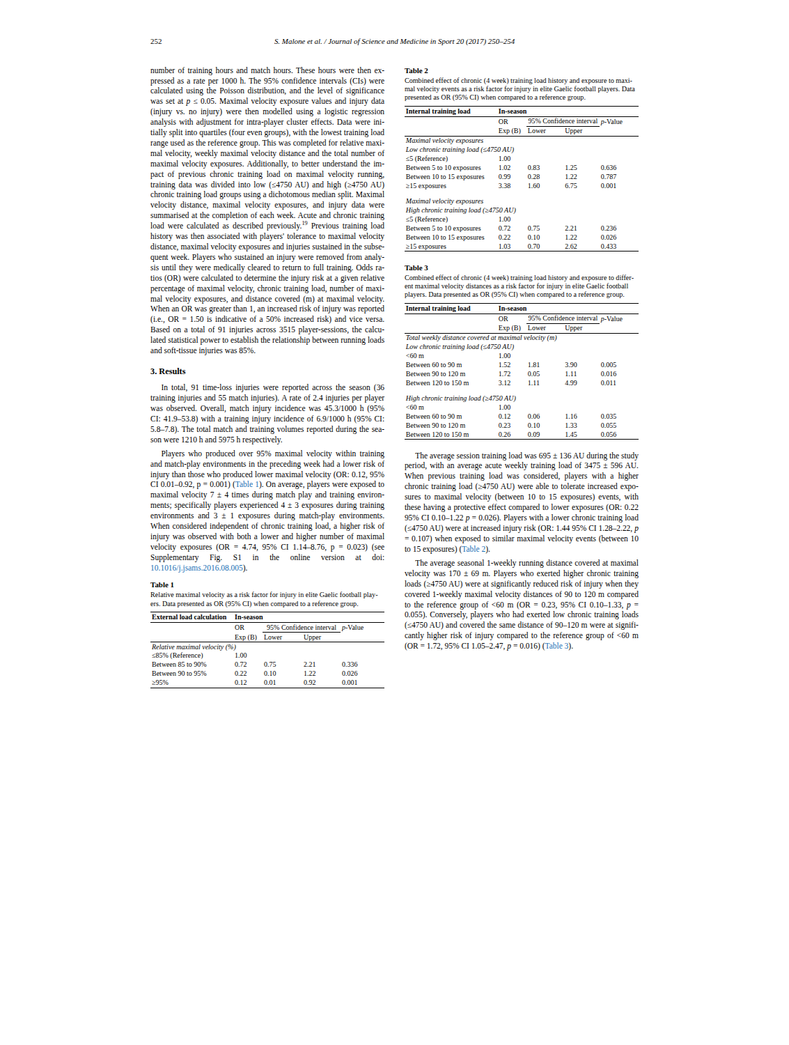252
S. Malone et al. / Journal of Science and Medicine in Sport 20 (2017) 250–254
number of training hours and match hours. These hours were then expressed as a rate per 1000 h. The 95% confidence intervals (CIs) were calculated using the Poisson distribution, and the level of significance was set at p ≤ 0.05. Maximal velocity exposure values and injury data (injury vs. no injury) were then modelled using a logistic regression analysis with adjustment for intra-player cluster effects. Data were initially split into quartiles (four even groups), with the lowest training load range used as the reference group. This was completed for relative maximal velocity, weekly maximal velocity distance and the total number of maximal velocity exposures. Additionally, to better understand the impact of previous chronic training load on maximal velocity running, training data was divided into low (≤4750 AU) and high (≥4750 AU) chronic training load groups using a dichotomous median split. Maximal velocity distance, maximal velocity exposures, and injury data were summarised at the completion of each week. Acute and chronic training load were calculated as described previously.19 Previous training load history was then associated with players' tolerance to maximal velocity distance, maximal velocity exposures and injuries sustained in the subsequent week. Players who sustained an injury were removed from analysis until they were medically cleared to return to full training. Odds ratios (OR) were calculated to determine the injury risk at a given relative percentage of maximal velocity, chronic training load, number of maximal velocity exposures, and distance covered (m) at maximal velocity. When an OR was greater than 1, an increased risk of injury was reported (i.e., OR = 1.50 is indicative of a 50% increased risk) and vice versa. Based on a total of 91 injuries across 3515 player-sessions, the calculated statistical power to establish the relationship between running loads and soft-tissue injuries was 85%.
3. Results
In total, 91 time-loss injuries were reported across the season (36 training injuries and 55 match injuries). A rate of 2.4 injuries per player was observed. Overall, match injury incidence was 45.3/1000 h (95% CI: 41.9–53.8) with a training injury incidence of 6.9/1000 h (95% CI: 5.8–7.8). The total match and training volumes reported during the season were 1210 h and 5975 h respectively.
Players who produced over 95% maximal velocity within training and match-play environments in the preceding week had a lower risk of injury than those who produced lower maximal velocity (OR: 0.12, 95% CI 0.01–0.92, p = 0.001) (Table 1). On average, players were exposed to maximal velocity 7 ± 4 times during match play and training environments; specifically players experienced 4 ± 3 exposures during training environments and 3 ± 1 exposures during match-play environments. When considered independent of chronic training load, a higher risk of injury was observed with both a lower and higher number of maximal velocity exposures (OR = 4.74, 95% CI 1.14–8.76, p = 0.023) (see Supplementary Fig. S1 in the online version at doi: 10.1016/j.jsams.2016.08.005).
Table 1
Relative maximal velocity as a risk factor for injury in elite Gaelic football players. Data presented as OR (95% CI) when compared to a reference group.
| External load calculation | In-season |
| --- | --- |
| | OR | 95% Confidence interval | p -Value |
| | Exp (B) | Lower | Upper | |
| Relative maximal velocity (%) |
| ≤85% (Reference) | 1.00 | | | |
| Between 85 to 90% | 0.72 | 0.75 | 2.21 | 0.336 |
| Between 90 to 95% | 0.22 | 0.10 | 1.22 | 0.026 |
| ≥95% | 0.12 | 0.01 | 0.92 | 0.001 |
Table 2
Combined effect of chronic (4 week) training load history and exposure to maximal velocity events as a risk factor for injury in elite Gaelic football players. Data presented as OR (95% CI) when compared to a reference group.
| Internal training load | In-season |
| --- | --- |
| | OR | 95% Confidence interval | p -Value |
| | Exp (B) | Lower | Upper | |
| Maximal velocity exposures |
| Low chronic training load (≤4750 AU) |
| ≤5 (Reference) | 1.00 | | | |
| Between 5 to 10 exposures | 1.02 | 0.83 | 1.25 | 0.636 |
| Between 10 to 15 exposures | 0.99 | 0.28 | 1.22 | 0.787 |
| ≥15 exposures | 3.38 | 1.60 | 6.75 | 0.001 |
| Maximal velocity exposures |
| High chronic training load (≥4750 AU) |
| ≤5 (Reference) | 1.00 | | | |
| Between 5 to 10 exposures | 0.72 | 0.75 | 2.21 | 0.236 |
| Between 10 to 15 exposures | 0.22 | 0.10 | 1.22 | 0.026 |
| ≥15 exposures | 1.03 | 0.70 | 2.62 | 0.433 |
Table 3
Combined effect of chronic (4 week) training load history and exposure to different maximal velocity distances as a risk factor for injury in elite Gaelic football players. Data presented as OR (95% CI) when compared to a reference group.
| Internal training load | In-season |
| --- | --- |
| | OR | 95% Confidence interval | p -Value |
| | Exp (B) | Lower | Upper | |
| Total weekly distance covered at maximal velocity (m) |
| Low chronic training load (≤4750 AU) |
| <60 m | 1.00 | | | |
| Between 60 to 90 m | 1.52 | 1.81 | 3.90 | 0.005 |
| Between 90 to 120 m | 1.72 | 0.05 | 1.11 | 0.016 |
| Between 120 to 150 m | 3.12 | 1.11 | 4.99 | 0.011 |
| High chronic training load (≥4750 AU) |
| <60 m | 1.00 | | | |
| Between 60 to 90 m | 0.12 | 0.06 | 1.16 | 0.035 |
| Between 90 to 120 m | 0.23 | 0.10 | 1.33 | 0.055 |
| Between 120 to 150 m | 0.26 | 0.09 | 1.45 | 0.056 |
The average session training load was 695 ± 136 AU during the study period, with an average acute weekly training load of 3475 ± 596 AU. When previous training load was considered, players with a higher chronic training load (≥4750 AU) were able to tolerate increased exposures to maximal velocity (between 10 to 15 exposures) events, with these having a protective effect compared to lower exposures (OR: 0.22 95% CI 0.10–1.22 p = 0.026). Players with a lower chronic training load (≤4750 AU) were at increased injury risk (OR: 1.44 95% CI 1.28–2.22, p = 0.107) when exposed to similar maximal velocity events (between 10 to 15 exposures) (Table 2).
The average seasonal 1-weekly running distance covered at maximal velocity was 170 ± 69 m. Players who exerted higher chronic training loads (≥4750 AU) were at significantly reduced risk of injury when they covered 1-weekly maximal velocity distances of 90 to 120 m compared to the reference group of <60 m (OR = 0.23, 95% CI 0.10–1.33, p = 0.055). Conversely, players who had exerted low chronic training loads (≤4750 AU) and covered the same distance of 90–120 m were at significantly higher risk of injury compared to the reference group of <60 m (OR = 1.72, 95% CI 1.05–2.47, p = 0.016) (Table 3).